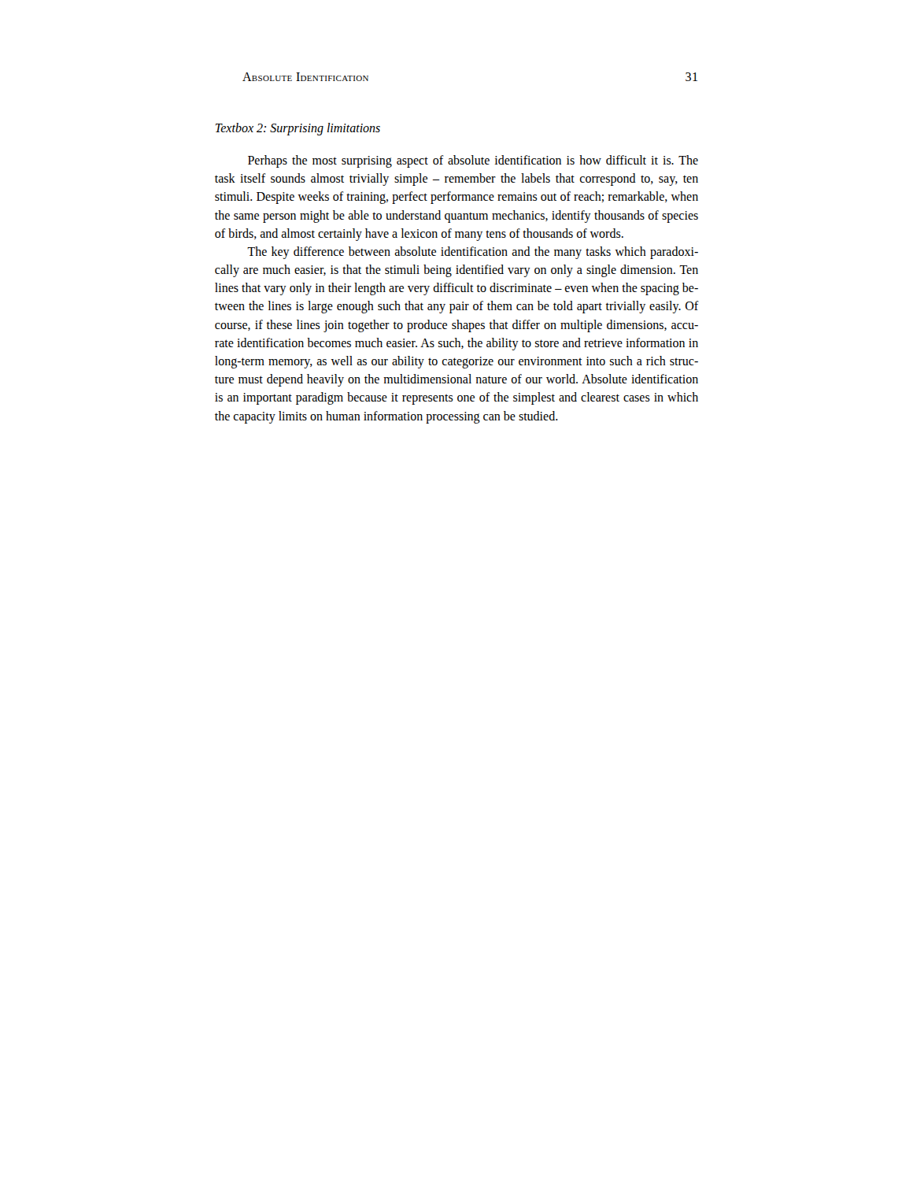Absolute Identification 31
Textbox 2: Surprising limitations
Perhaps the most surprising aspect of absolute identification is how difficult it is. The task itself sounds almost trivially simple – remember the labels that correspond to, say, ten stimuli. Despite weeks of training, perfect performance remains out of reach; remarkable, when the same person might be able to understand quantum mechanics, identify thousands of species of birds, and almost certainly have a lexicon of many tens of thousands of words.
The key difference between absolute identification and the many tasks which paradoxically are much easier, is that the stimuli being identified vary on only a single dimension. Ten lines that vary only in their length are very difficult to discriminate – even when the spacing between the lines is large enough such that any pair of them can be told apart trivially easily. Of course, if these lines join together to produce shapes that differ on multiple dimensions, accurate identification becomes much easier. As such, the ability to store and retrieve information in long-term memory, as well as our ability to categorize our environment into such a rich structure must depend heavily on the multidimensional nature of our world. Absolute identification is an important paradigm because it represents one of the simplest and clearest cases in which the capacity limits on human information processing can be studied.